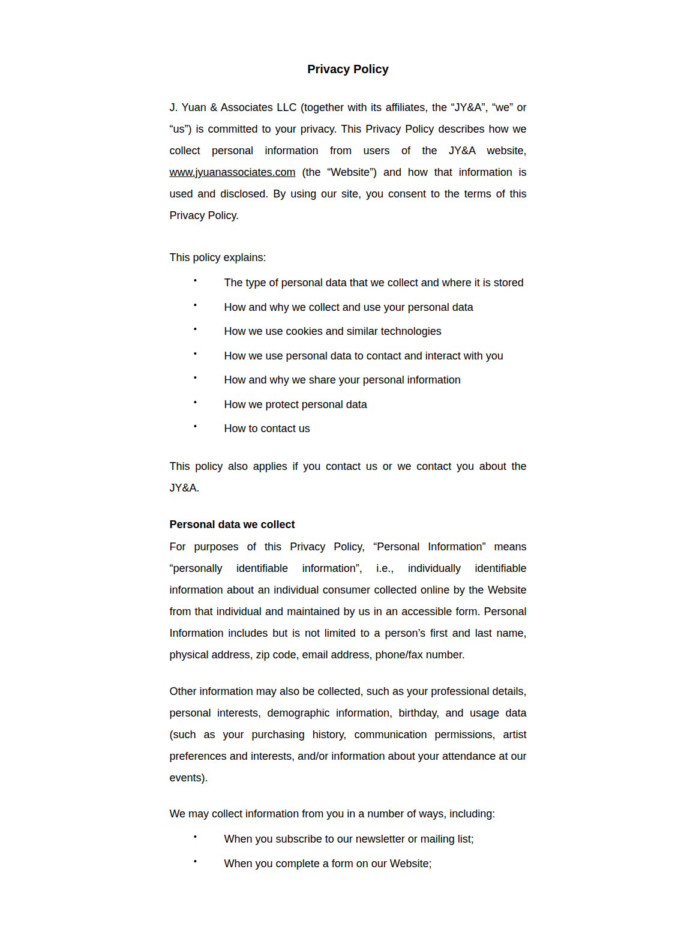Privacy Policy
J. Yuan & Associates LLC (together with its affiliates, the “JY&A”, “we” or “us”) is committed to your privacy. This Privacy Policy describes how we collect personal information from users of the JY&A website, www.jyuanassociates.com (the “Website”) and how that information is used and disclosed. By using our site, you consent to the terms of this Privacy Policy.
This policy explains:
The type of personal data that we collect and where it is stored
How and why we collect and use your personal data
How we use cookies and similar technologies
How we use personal data to contact and interact with you
How and why we share your personal information
How we protect personal data
How to contact us
This policy also applies if you contact us or we contact you about the JY&A.
Personal data we collect
For purposes of this Privacy Policy, “Personal Information” means “personally identifiable information”, i.e., individually identifiable information about an individual consumer collected online by the Website from that individual and maintained by us in an accessible form. Personal Information includes but is not limited to a person’s first and last name, physical address, zip code, email address, phone/fax number.
Other information may also be collected, such as your professional details, personal interests, demographic information, birthday, and usage data (such as your purchasing history, communication permissions, artist preferences and interests, and/or information about your attendance at our events).
We may collect information from you in a number of ways, including:
When you subscribe to our newsletter or mailing list;
When you complete a form on our Website;